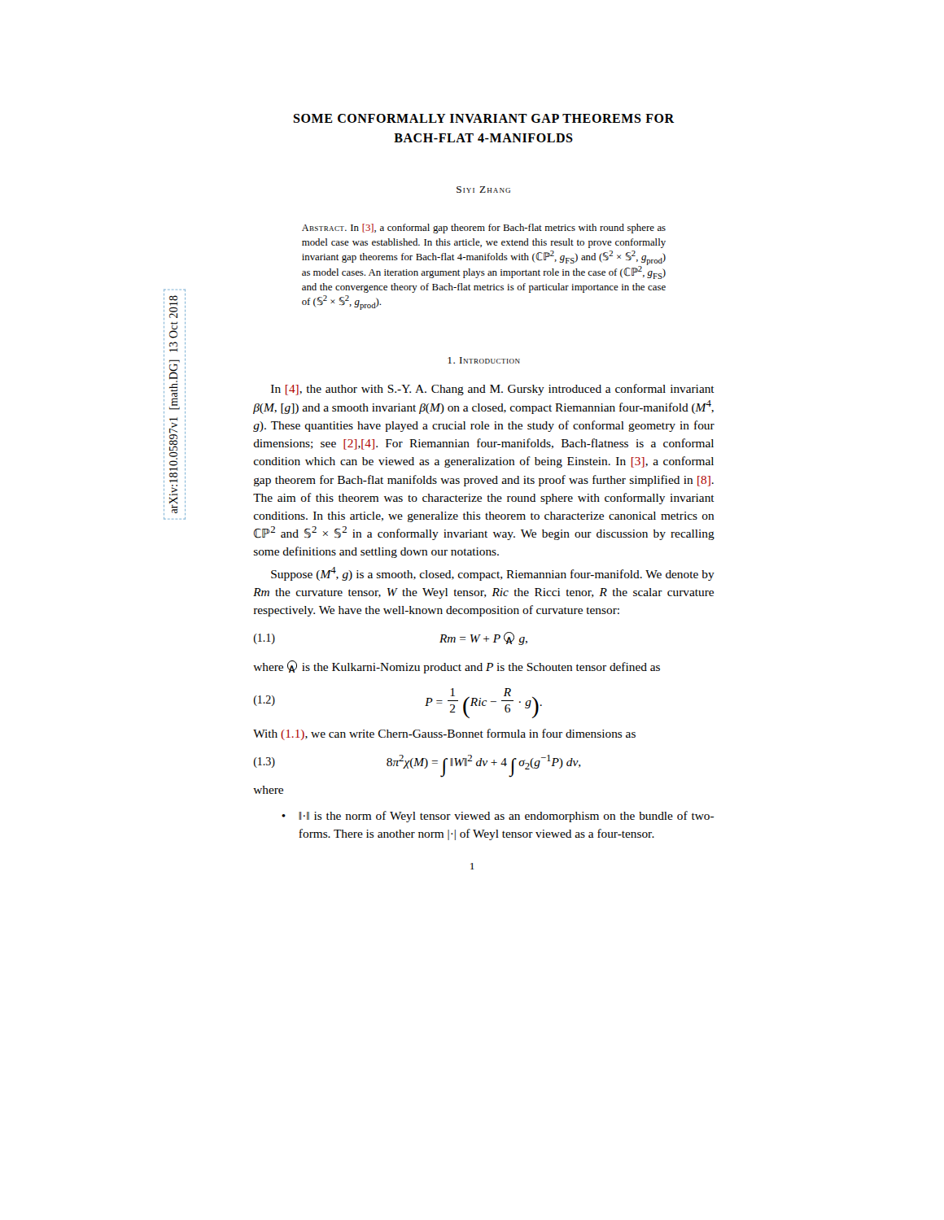arXiv:1810.05897v1 [math.DG] 13 Oct 2018
Some Conformally Invariant Gap Theorems for
Bach-Flat 4-Manifolds
Siyi Zhang
Abstract. In [3], a conformal gap theorem for Bach-flat metrics with round sphere as model case was established. In this article, we extend this result to prove conformally invariant gap theorems for Bach-flat 4-manifolds with (ℂℙ2, gFS) and (𝕊2 × 𝕊2, gprod) as model cases. An iteration argument plays an important role in the case of (ℂℙ2, gFS) and the convergence theory of Bach-flat metrics is of particular importance in the case of (𝕊2 × 𝕊2, gprod).
1. Introduction
In [4], the author with S.-Y. A. Chang and M. Gursky introduced a conformal invariant β(M, [g]) and a smooth invariant β(M) on a closed, compact Riemannian four-manifold (M4, g). These quantities have played a crucial role in the study of conformal geometry in four dimensions; see [2],[4]. For Riemannian four-manifolds, Bach-flatness is a conformal condition which can be viewed as a generalization of being Einstein. In [3], a conformal gap theorem for Bach-flat manifolds was proved and its proof was further simplified in [8]. The aim of this theorem was to characterize the round sphere with conformally invariant conditions. In this article, we generalize this theorem to characterize canonical metrics on ℂℙ2 and 𝕊2 × 𝕊2 in a conformally invariant way. We begin our discussion by recalling some definitions and settling down our notations.
Suppose (M4, g) is a smooth, closed, compact, Riemannian four-manifold. We denote by Rm the curvature tensor, W the Weyl tensor, Ric the Ricci tenor, R the scalar curvature respectively. We have the well-known decomposition of curvature tensor:
(1.1)
Rm = W + P g,
where is the Kulkarni-Nomizu product and P is the Schouten tensor defined as
(1.2)
P = 12 (Ric − R 6 · g).
With (1.1), we can write Chern-Gauss-Bonnet formula in four dimensions as
(1.3)
8π2χ(M) = ∫ ‖W‖2 dv + 4 ∫ σ2(g−1P) dv,
where
‖·‖ is the norm of Weyl tensor viewed as an endomorphism on the bundle of two-forms. There is another norm |·| of Weyl tensor viewed as a four-tensor.
1